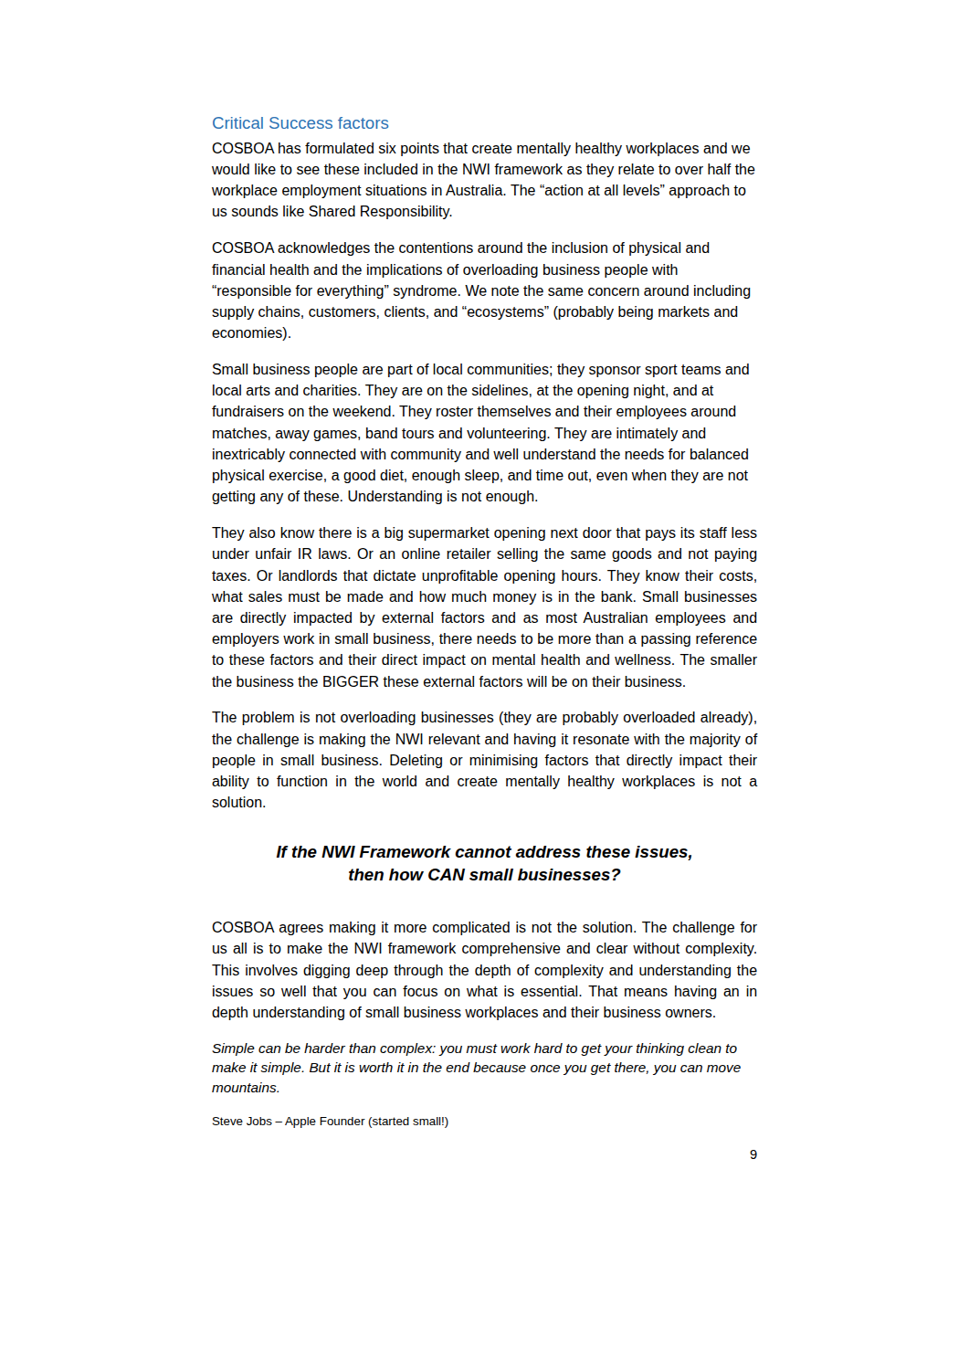Critical Success factors
COSBOA has formulated six points that create mentally healthy workplaces and we would like to see these included in the NWI framework as they relate to over half the workplace employment situations in Australia. The “action at all levels” approach to us sounds like Shared Responsibility.
COSBOA acknowledges the contentions around the inclusion of physical and financial health and the implications of overloading business people with “responsible for everything” syndrome. We note the same concern around including supply chains, customers, clients, and “ecosystems” (probably being markets and economies).
Small business people are part of local communities; they sponsor sport teams and local arts and charities. They are on the sidelines, at the opening night, and at fundraisers on the weekend. They roster themselves and their employees around matches, away games, band tours and volunteering. They are intimately and inextricably connected with community and well understand the needs for balanced physical exercise, a good diet, enough sleep, and time out, even when they are not getting any of these. Understanding is not enough.
They also know there is a big supermarket opening next door that pays its staff less under unfair IR laws. Or an online retailer selling the same goods and not paying taxes. Or landlords that dictate unprofitable opening hours. They know their costs, what sales must be made and how much money is in the bank. Small businesses are directly impacted by external factors and as most Australian employees and employers work in small business, there needs to be more than a passing reference to these factors and their direct impact on mental health and wellness. The smaller the business the BIGGER these external factors will be on their business.
The problem is not overloading businesses (they are probably overloaded already), the challenge is making the NWI relevant and having it resonate with the majority of people in small business. Deleting or minimising factors that directly impact their ability to function in the world and create mentally healthy workplaces is not a solution.
If the NWI Framework cannot address these issues,
then how CAN small businesses?
COSBOA agrees making it more complicated is not the solution. The challenge for us all is to make the NWI framework comprehensive and clear without complexity. This involves digging deep through the depth of complexity and understanding the issues so well that you can focus on what is essential. That means having an in depth understanding of small business workplaces and their business owners.
Simple can be harder than complex: you must work hard to get your thinking clean to make it simple. But it is worth it in the end because once you get there, you can move mountains.
Steve Jobs – Apple Founder (started small!)
9